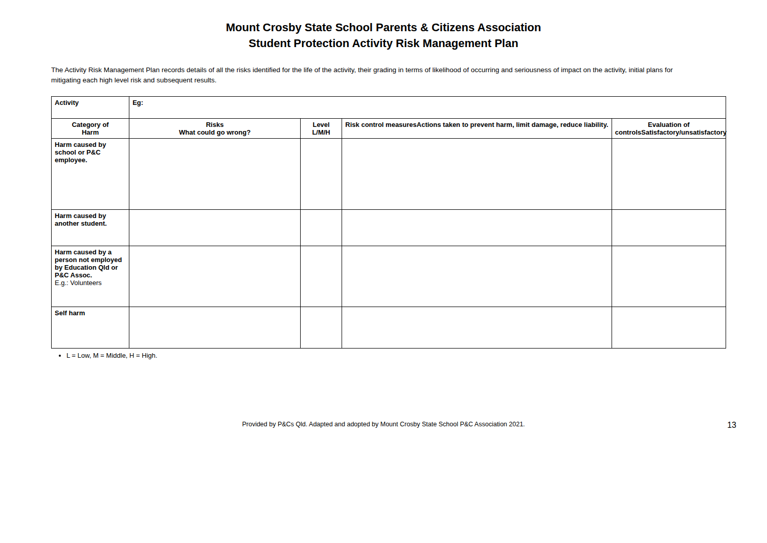Mount Crosby State School Parents & Citizens Association
Student Protection Activity Risk Management Plan
The Activity Risk Management Plan records details of all the risks identified for the life of the activity, their grading in terms of likelihood of occurring and seriousness of impact on the activity, initial plans for mitigating each high level risk and subsequent results.
| Activity | Eg: |
| Category of Harm | Risks What could go wrong? | Level L/M/H | Risk control measures Actions taken to prevent harm, limit damage, reduce liability. | Evaluation of controls Satisfactory/unsatisfactory |
| Harm caused by school or P&C employee. | | | | |
| Harm caused by another student. | | | | |
| Harm caused by a person not employed by Education Qld or P&C Assoc. E.g.: Volunteers | | | | |
| Self harm | | | | |
L = Low, M = Middle, H = High.
Provided by P&Cs Qld. Adapted and adopted by Mount Crosby State School P&C Association 2021. 13